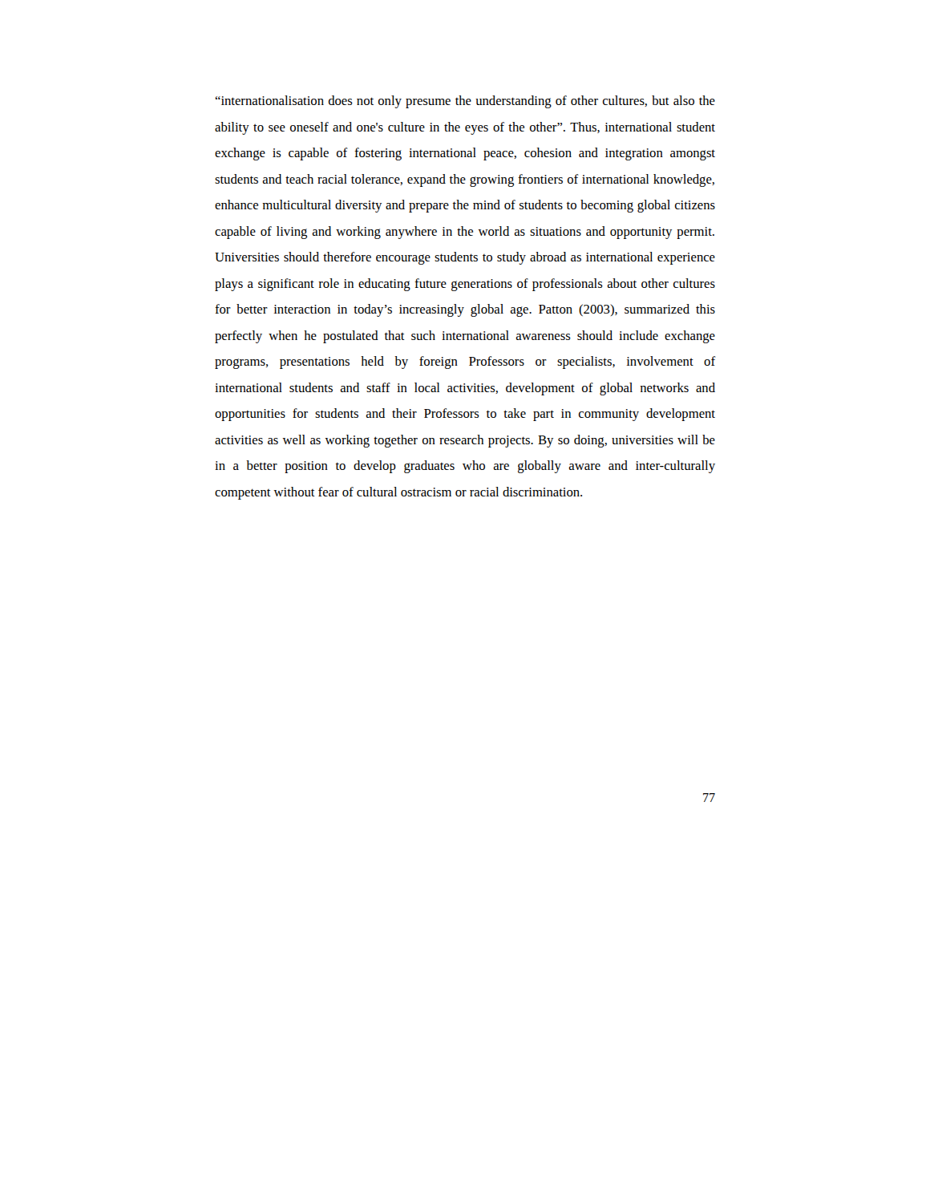“internationalisation does not only presume the understanding of other cultures, but also the ability to see oneself and one's culture in the eyes of the other”. Thus, international student exchange is capable of fostering international peace, cohesion and integration amongst students and teach racial tolerance, expand the growing frontiers of international knowledge, enhance multicultural diversity and prepare the mind of students to becoming global citizens capable of living and working anywhere in the world as situations and opportunity permit. Universities should therefore encourage students to study abroad as international experience plays a significant role in educating future generations of professionals about other cultures for better interaction in today’s increasingly global age. Patton (2003), summarized this perfectly when he postulated that such international awareness should include exchange programs, presentations held by foreign Professors or specialists, involvement of international students and staff in local activities, development of global networks and opportunities for students and their Professors to take part in community development activities as well as working together on research projects. By so doing, universities will be in a better position to develop graduates who are globally aware and inter-culturally competent without fear of cultural ostracism or racial discrimination.
77